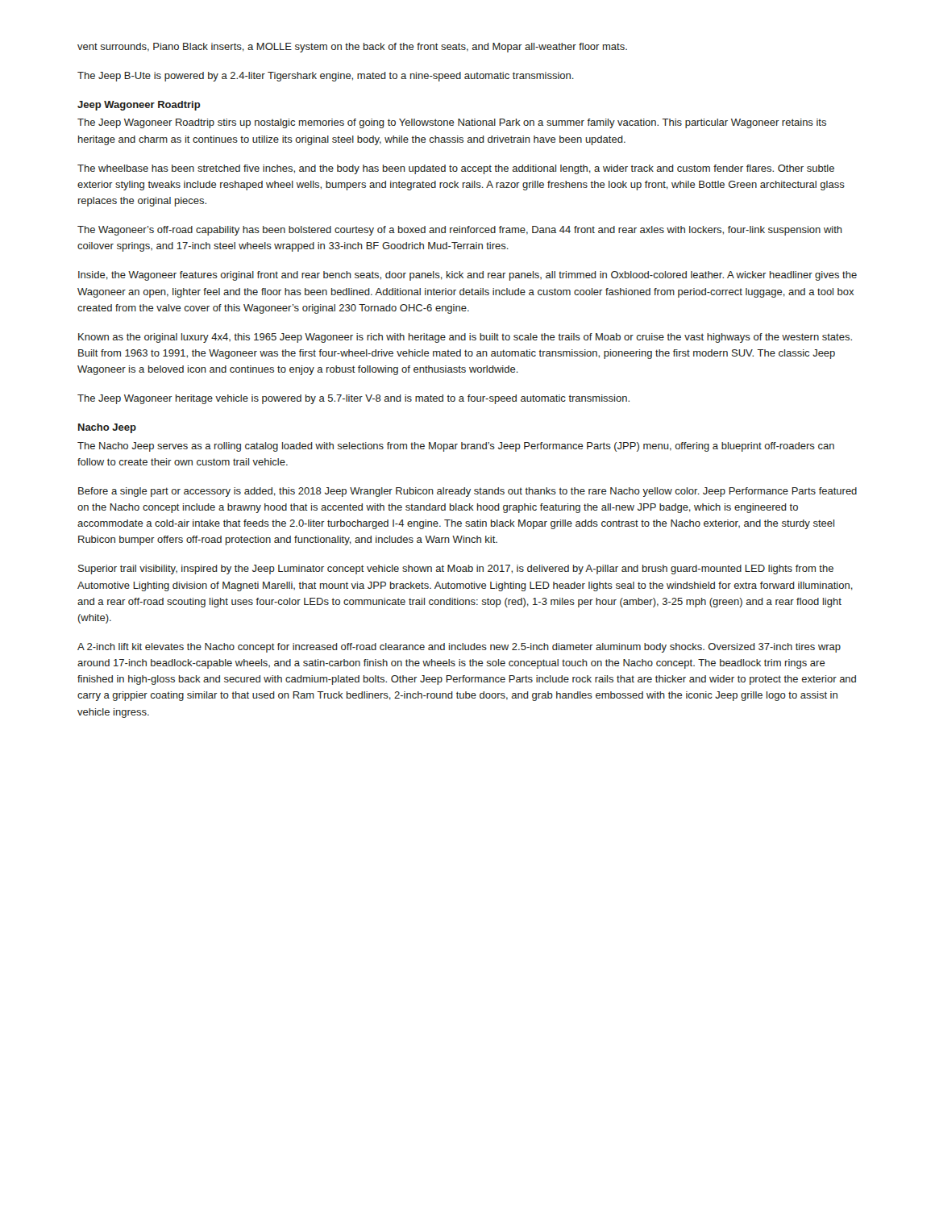vent surrounds, Piano Black inserts, a MOLLE system on the back of the front seats, and Mopar all-weather floor mats.
The Jeep B-Ute is powered by a 2.4-liter Tigershark engine, mated to a nine-speed automatic transmission.
Jeep Wagoneer Roadtrip
The Jeep Wagoneer Roadtrip stirs up nostalgic memories of going to Yellowstone National Park on a summer family vacation. This particular Wagoneer retains its heritage and charm as it continues to utilize its original steel body, while the chassis and drivetrain have been updated.
The wheelbase has been stretched five inches, and the body has been updated to accept the additional length, a wider track and custom fender flares. Other subtle exterior styling tweaks include reshaped wheel wells, bumpers and integrated rock rails. A razor grille freshens the look up front, while Bottle Green architectural glass replaces the original pieces.
The Wagoneer’s off-road capability has been bolstered courtesy of a boxed and reinforced frame, Dana 44 front and rear axles with lockers, four-link suspension with coilover springs, and 17-inch steel wheels wrapped in 33-inch BF Goodrich Mud-Terrain tires.
Inside, the Wagoneer features original front and rear bench seats, door panels, kick and rear panels, all trimmed in Oxblood-colored leather. A wicker headliner gives the Wagoneer an open, lighter feel and the floor has been bedlined. Additional interior details include a custom cooler fashioned from period-correct luggage, and a tool box created from the valve cover of this Wagoneer’s original 230 Tornado OHC-6 engine.
Known as the original luxury 4x4, this 1965 Jeep Wagoneer is rich with heritage and is built to scale the trails of Moab or cruise the vast highways of the western states. Built from 1963 to 1991, the Wagoneer was the first four-wheel-drive vehicle mated to an automatic transmission, pioneering the first modern SUV. The classic Jeep Wagoneer is a beloved icon and continues to enjoy a robust following of enthusiasts worldwide.
The Jeep Wagoneer heritage vehicle is powered by a 5.7-liter V-8 and is mated to a four-speed automatic transmission.
Nacho Jeep
The Nacho Jeep serves as a rolling catalog loaded with selections from the Mopar brand’s Jeep Performance Parts (JPP) menu, offering a blueprint off-roaders can follow to create their own custom trail vehicle.
Before a single part or accessory is added, this 2018 Jeep Wrangler Rubicon already stands out thanks to the rare Nacho yellow color. Jeep Performance Parts featured on the Nacho concept include a brawny hood that is accented with the standard black hood graphic featuring the all-new JPP badge, which is engineered to accommodate a cold-air intake that feeds the 2.0-liter turbocharged I-4 engine. The satin black Mopar grille adds contrast to the Nacho exterior, and the sturdy steel Rubicon bumper offers off-road protection and functionality, and includes a Warn Winch kit.
Superior trail visibility, inspired by the Jeep Luminator concept vehicle shown at Moab in 2017, is delivered by A-pillar and brush guard-mounted LED lights from the Automotive Lighting division of Magneti Marelli, that mount via JPP brackets. Automotive Lighting LED header lights seal to the windshield for extra forward illumination, and a rear off-road scouting light uses four-color LEDs to communicate trail conditions: stop (red), 1-3 miles per hour (amber), 3-25 mph (green) and a rear flood light (white).
A 2-inch lift kit elevates the Nacho concept for increased off-road clearance and includes new 2.5-inch diameter aluminum body shocks. Oversized 37-inch tires wrap around 17-inch beadlock-capable wheels, and a satin-carbon finish on the wheels is the sole conceptual touch on the Nacho concept. The beadlock trim rings are finished in high-gloss back and secured with cadmium-plated bolts. Other Jeep Performance Parts include rock rails that are thicker and wider to protect the exterior and carry a grippier coating similar to that used on Ram Truck bedliners, 2-inch-round tube doors, and grab handles embossed with the iconic Jeep grille logo to assist in vehicle ingress.